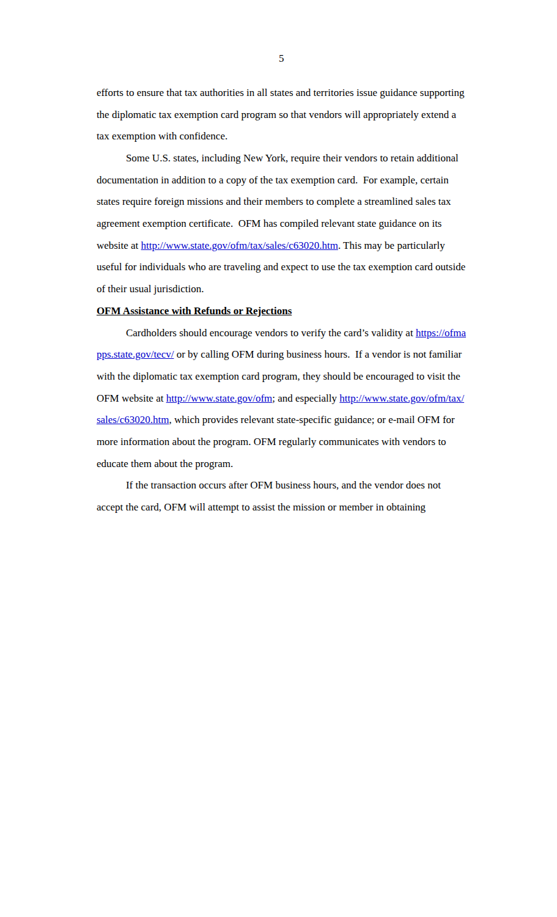5
efforts to ensure that tax authorities in all states and territories issue guidance supporting the diplomatic tax exemption card program so that vendors will appropriately extend a tax exemption with confidence.
Some U.S. states, including New York, require their vendors to retain additional documentation in addition to a copy of the tax exemption card. For example, certain states require foreign missions and their members to complete a streamlined sales tax agreement exemption certificate. OFM has compiled relevant state guidance on its website at http://www.state.gov/ofm/tax/sales/c63020.htm. This may be particularly useful for individuals who are traveling and expect to use the tax exemption card outside of their usual jurisdiction.
OFM Assistance with Refunds or Rejections
Cardholders should encourage vendors to verify the card’s validity at https://ofmapps.state.gov/tecv/ or by calling OFM during business hours. If a vendor is not familiar with the diplomatic tax exemption card program, they should be encouraged to visit the OFM website at http://www.state.gov/ofm; and especially http://www.state.gov/ofm/tax/sales/c63020.htm, which provides relevant state-specific guidance; or e-mail OFM for more information about the program. OFM regularly communicates with vendors to educate them about the program.
If the transaction occurs after OFM business hours, and the vendor does not accept the card, OFM will attempt to assist the mission or member in obtaining